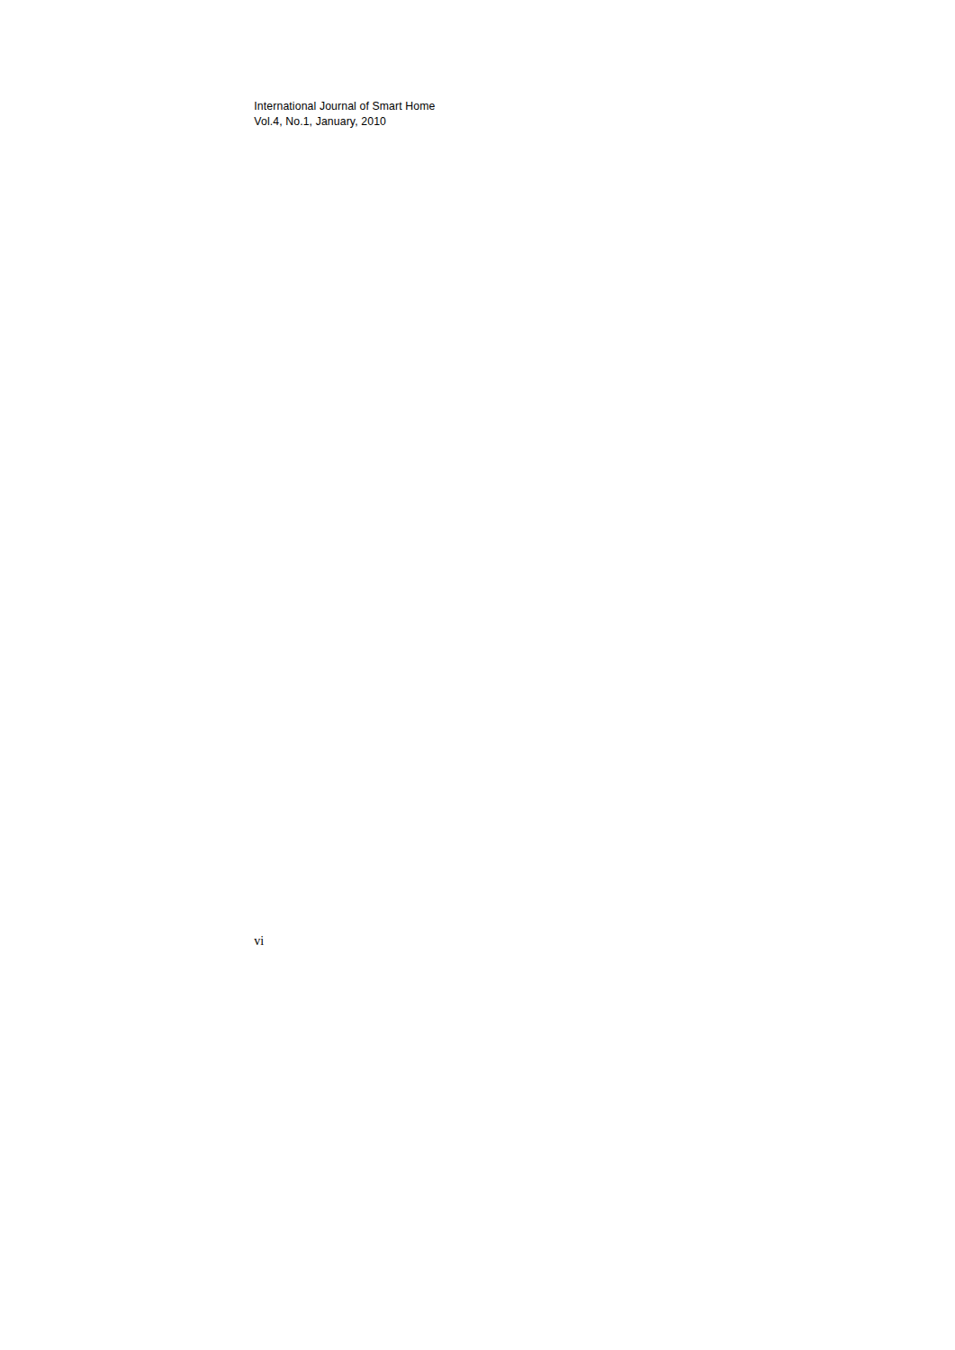International Journal of Smart Home Vol.4, No.1, January, 2010
vi